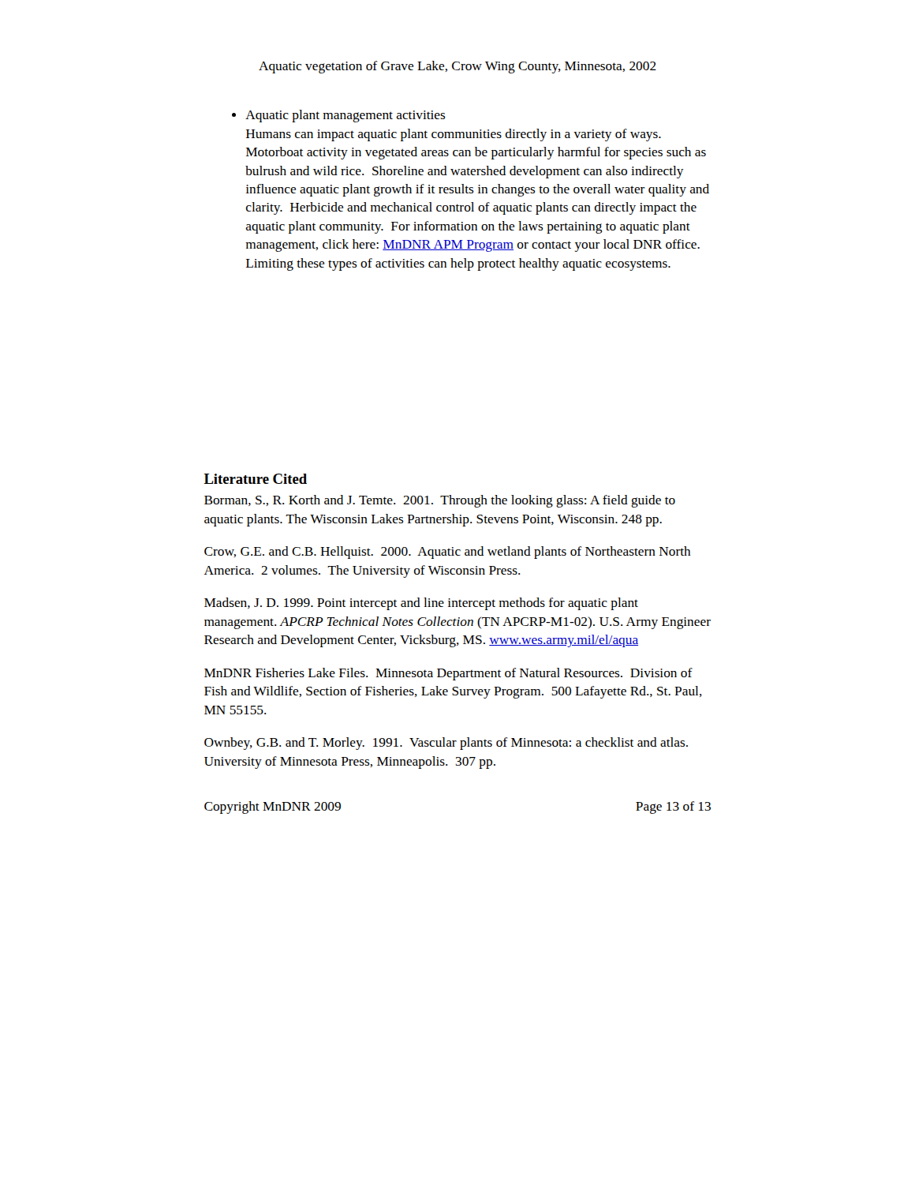Aquatic vegetation of Grave Lake, Crow Wing County, Minnesota, 2002
Aquatic plant management activities Humans can impact aquatic plant communities directly in a variety of ways. Motorboat activity in vegetated areas can be particularly harmful for species such as bulrush and wild rice. Shoreline and watershed development can also indirectly influence aquatic plant growth if it results in changes to the overall water quality and clarity. Herbicide and mechanical control of aquatic plants can directly impact the aquatic plant community. For information on the laws pertaining to aquatic plant management, click here: MnDNR APM Program or contact your local DNR office. Limiting these types of activities can help protect healthy aquatic ecosystems.
Literature Cited
Borman, S., R. Korth and J. Temte. 2001. Through the looking glass: A field guide to aquatic plants. The Wisconsin Lakes Partnership. Stevens Point, Wisconsin. 248 pp.
Crow, G.E. and C.B. Hellquist. 2000. Aquatic and wetland plants of Northeastern North America. 2 volumes. The University of Wisconsin Press.
Madsen, J. D. 1999. Point intercept and line intercept methods for aquatic plant management. APCRP Technical Notes Collection (TN APCRP-M1-02). U.S. Army Engineer Research and Development Center, Vicksburg, MS. www.wes.army.mil/el/aqua
MnDNR Fisheries Lake Files. Minnesota Department of Natural Resources. Division of Fish and Wildlife, Section of Fisheries, Lake Survey Program. 500 Lafayette Rd., St. Paul, MN 55155.
Ownbey, G.B. and T. Morley. 1991. Vascular plants of Minnesota: a checklist and atlas. University of Minnesota Press, Minneapolis. 307 pp.
Copyright MnDNR 2009 Page 13 of 13